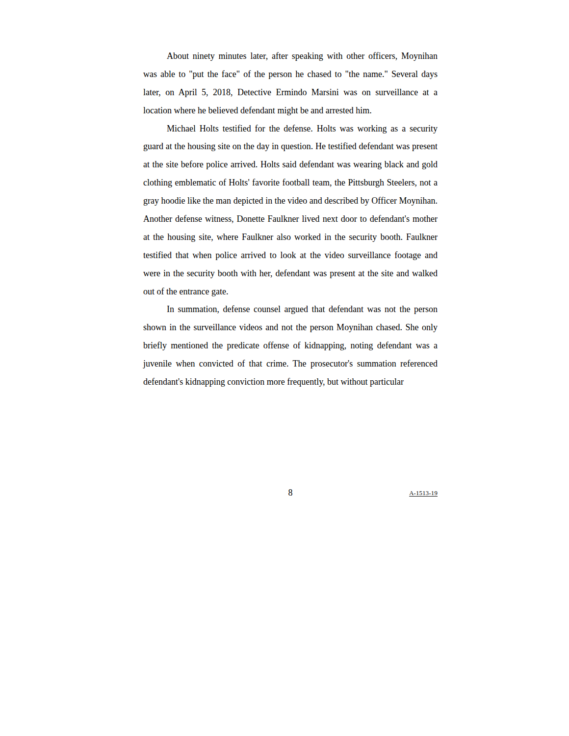About ninety minutes later, after speaking with other officers, Moynihan was able to "put the face" of the person he chased to "the name." Several days later, on April 5, 2018, Detective Ermindo Marsini was on surveillance at a location where he believed defendant might be and arrested him.
Michael Holts testified for the defense. Holts was working as a security guard at the housing site on the day in question. He testified defendant was present at the site before police arrived. Holts said defendant was wearing black and gold clothing emblematic of Holts' favorite football team, the Pittsburgh Steelers, not a gray hoodie like the man depicted in the video and described by Officer Moynihan. Another defense witness, Donette Faulkner lived next door to defendant's mother at the housing site, where Faulkner also worked in the security booth. Faulkner testified that when police arrived to look at the video surveillance footage and were in the security booth with her, defendant was present at the site and walked out of the entrance gate.
In summation, defense counsel argued that defendant was not the person shown in the surveillance videos and not the person Moynihan chased. She only briefly mentioned the predicate offense of kidnapping, noting defendant was a juvenile when convicted of that crime. The prosecutor's summation referenced defendant's kidnapping conviction more frequently, but without particular
8 A-1513-19